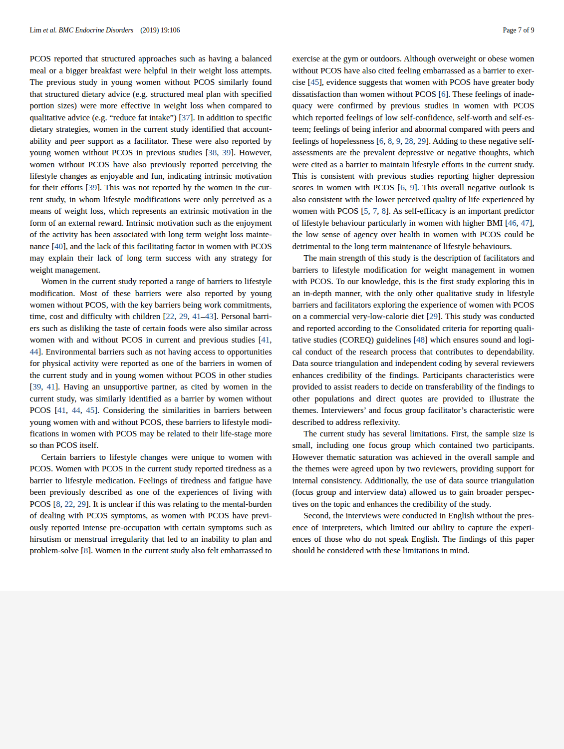Lim et al. BMC Endocrine Disorders (2019) 19:106 Page 7 of 9
PCOS reported that structured approaches such as having a balanced meal or a bigger breakfast were helpful in their weight loss attempts. The previous study in young women without PCOS similarly found that structured dietary advice (e.g. structured meal plan with specified portion sizes) were more effective in weight loss when compared to qualitative advice (e.g. “reduce fat intake”) [37]. In addition to specific dietary strategies, women in the current study identified that accountability and peer support as a facilitator. These were also reported by young women without PCOS in previous studies [38, 39]. However, women without PCOS have also previously reported perceiving the lifestyle changes as enjoyable and fun, indicating intrinsic motivation for their efforts [39]. This was not reported by the women in the current study, in whom lifestyle modifications were only perceived as a means of weight loss, which represents an extrinsic motivation in the form of an external reward. Intrinsic motivation such as the enjoyment of the activity has been associated with long term weight loss maintenance [40], and the lack of this facilitating factor in women with PCOS may explain their lack of long term success with any strategy for weight management.
Women in the current study reported a range of barriers to lifestyle modification. Most of these barriers were also reported by young women without PCOS, with the key barriers being work commitments, time, cost and difficulty with children [22, 29, 41–43]. Personal barriers such as disliking the taste of certain foods were also similar across women with and without PCOS in current and previous studies [41, 44]. Environmental barriers such as not having access to opportunities for physical activity were reported as one of the barriers in women of the current study and in young women without PCOS in other studies [39, 41]. Having an unsupportive partner, as cited by women in the current study, was similarly identified as a barrier by women without PCOS [41, 44, 45]. Considering the similarities in barriers between young women with and without PCOS, these barriers to lifestyle modifications in women with PCOS may be related to their life-stage more so than PCOS itself.
Certain barriers to lifestyle changes were unique to women with PCOS. Women with PCOS in the current study reported tiredness as a barrier to lifestyle medication. Feelings of tiredness and fatigue have been previously described as one of the experiences of living with PCOS [8, 22, 29]. It is unclear if this was relating to the mental-burden of dealing with PCOS symptoms, as women with PCOS have previously reported intense pre-occupation with certain symptoms such as hirsutism or menstrual irregularity that led to an inability to plan and problem-solve [8]. Women in the current study also felt embarrassed to exercise at the gym or outdoors. Although overweight or obese women without PCOS have also cited feeling embarrassed as a barrier to exercise [45], evidence suggests that women with PCOS have greater body dissatisfaction than women without PCOS [6]. These feelings of inadequacy were confirmed by previous studies in women with PCOS which reported feelings of low self-confidence, self-worth and self-esteem; feelings of being inferior and abnormal compared with peers and feelings of hopelessness [6, 8, 9, 28, 29]. Adding to these negative self-assessments are the prevalent depressive or negative thoughts, which were cited as a barrier to maintain lifestyle efforts in the current study. This is consistent with previous studies reporting higher depression scores in women with PCOS [6, 9]. This overall negative outlook is also consistent with the lower perceived quality of life experienced by women with PCOS [5, 7, 8]. As self-efficacy is an important predictor of lifestyle behaviour particularly in women with higher BMI [46, 47], the low sense of agency over health in women with PCOS could be detrimental to the long term maintenance of lifestyle behaviours.
The main strength of this study is the description of facilitators and barriers to lifestyle modification for weight management in women with PCOS. To our knowledge, this is the first study exploring this in an in-depth manner, with the only other qualitative study in lifestyle barriers and facilitators exploring the experience of women with PCOS on a commercial very-low-calorie diet [29]. This study was conducted and reported according to the Consolidated criteria for reporting qualitative studies (COREQ) guidelines [48] which ensures sound and logical conduct of the research process that contributes to dependability. Data source triangulation and independent coding by several reviewers enhances credibility of the findings. Participants characteristics were provided to assist readers to decide on transferability of the findings to other populations and direct quotes are provided to illustrate the themes. Interviewers’ and focus group facilitator’s characteristic were described to address reflexivity.
The current study has several limitations. First, the sample size is small, including one focus group which contained two participants. However thematic saturation was achieved in the overall sample and the themes were agreed upon by two reviewers, providing support for internal consistency. Additionally, the use of data source triangulation (focus group and interview data) allowed us to gain broader perspectives on the topic and enhances the credibility of the study.
Second, the interviews were conducted in English without the presence of interpreters, which limited our ability to capture the experiences of those who do not speak English. The findings of this paper should be considered with these limitations in mind.